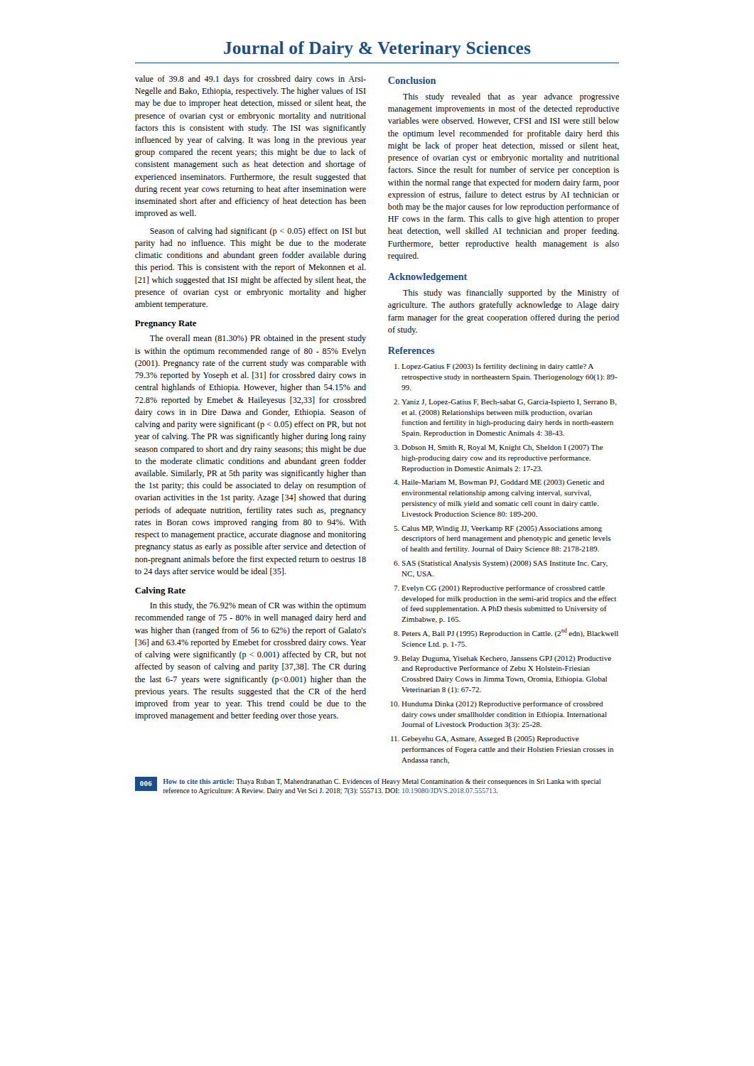Journal of Dairy & Veterinary Sciences
value of 39.8 and 49.1 days for crossbred dairy cows in Arsi-Negelle and Bako, Ethiopia, respectively. The higher values of ISI may be due to improper heat detection, missed or silent heat, the presence of ovarian cyst or embryonic mortality and nutritional factors this is consistent with study. The ISI was significantly influenced by year of calving. It was long in the previous year group compared the recent years; this might be due to lack of consistent management such as heat detection and shortage of experienced inseminators. Furthermore, the result suggested that during recent year cows returning to heat after insemination were inseminated short after and efficiency of heat detection has been improved as well.
Season of calving had significant (p < 0.05) effect on ISI but parity had no influence. This might be due to the moderate climatic conditions and abundant green fodder available during this period. This is consistent with the report of Mekonnen et al. [21] which suggested that ISI might be affected by silent heat, the presence of ovarian cyst or embryonic mortality and higher ambient temperature.
Pregnancy Rate
The overall mean (81.30%) PR obtained in the present study is within the optimum recommended range of 80 - 85% Evelyn (2001). Pregnancy rate of the current study was comparable with 79.3% reported by Yoseph et al. [31] for crossbred dairy cows in central highlands of Ethiopia. However, higher than 54.15% and 72.8% reported by Emebet & Haileyesus [32,33] for crossbred dairy cows in in Dire Dawa and Gonder, Ethiopia. Season of calving and parity were significant (p < 0.05) effect on PR, but not year of calving. The PR was significantly higher during long rainy season compared to short and dry rainy seasons; this might be due to the moderate climatic conditions and abundant green fodder available. Similarly, PR at 5th parity was significantly higher than the 1st parity; this could be associated to delay on resumption of ovarian activities in the 1st parity. Azage [34] showed that during periods of adequate nutrition, fertility rates such as, pregnancy rates in Boran cows improved ranging from 80 to 94%. With respect to management practice, accurate diagnose and monitoring pregnancy status as early as possible after service and detection of non-pregnant animals before the first expected return to oestrus 18 to 24 days after service would be ideal [35].
Calving Rate
In this study, the 76.92% mean of CR was within the optimum recommended range of 75 - 80% in well managed dairy herd and was higher than (ranged from of 56 to 62%) the report of Galato's [36] and 63.4% reported by Emebet for crossbred dairy cows. Year of calving were significantly (p < 0.001) affected by CR, but not affected by season of calving and parity [37,38]. The CR during the last 6-7 years were significantly (p<0.001) higher than the previous years. The results suggested that the CR of the herd improved from year to year. This trend could be due to the improved management and better feeding over those years.
Conclusion
This study revealed that as year advance progressive management improvements in most of the detected reproductive variables were observed. However, CFSI and ISI were still below the optimum level recommended for profitable dairy herd this might be lack of proper heat detection, missed or silent heat, presence of ovarian cyst or embryonic mortality and nutritional factors. Since the result for number of service per conception is within the normal range that expected for modern dairy farm, poor expression of estrus, failure to detect estrus by AI technician or both may be the major causes for low reproduction performance of HF cows in the farm. This calls to give high attention to proper heat detection, well skilled AI technician and proper feeding. Furthermore, better reproductive health management is also required.
Acknowledgement
This study was financially supported by the Ministry of agriculture. The authors gratefully acknowledge to Alage dairy farm manager for the great cooperation offered during the period of study.
References
Lopez-Gatius F (2003) Is fertility declining in dairy cattle? A retrospective study in northeastern Spain. Theriogenology 60(1): 89-99.
Yaniz J, Lopez-Gatius F, Bech-sabat G, Garcia-Ispierto I, Serrano B, et al. (2008) Relationships between milk production, ovarian function and fertility in high-producing dairy herds in north-eastern Spain. Reproduction in Domestic Animals 4: 38-43.
Dobson H, Smith R, Royal M, Knight Ch, Sheldon I (2007) The high-producing dairy cow and its reproductive performance. Reproduction in Domestic Animals 2: 17-23.
Haile-Mariam M, Bowman PJ, Goddard ME (2003) Genetic and environmental relationship among calving interval, survival, persistency of milk yield and somatic cell count in dairy cattle. Livestock Production Science 80: 189-200.
Calus MP, Windig JJ, Veerkamp RF (2005) Associations among descriptors of herd management and phenotypic and genetic levels of health and fertility. Journal of Dairy Science 88: 2178-2189.
SAS (Statistical Analysis System) (2008) SAS Institute Inc. Cary, NC, USA.
Evelyn CG (2001) Reproductive performance of crossbred cattle developed for milk production in the semi-arid tropics and the effect of feed supplementation. A PhD thesis submitted to University of Zimbabwe, p. 165.
Peters A, Ball PJ (1995) Reproduction in Cattle. (2nd edn), Blackwell Science Ltd. p. 1-75.
Belay Duguma, Yisehak Kechero, Janssens GPJ (2012) Productive and Reproductive Performance of Zebu X Holstein-Friesian Crossbred Dairy Cows in Jimma Town, Oromia, Ethiopia. Global Veterinarian 8 (1): 67-72.
Hunduma Dinka (2012) Reproductive performance of crossbred dairy cows under smallholder condition in Ethiopia. International Journal of Livestock Production 3(3): 25-28.
Gebeyehu GA, Asmare, Asseged B (2005) Reproductive performances of Fogera cattle and their Holstien Friesian crosses in Andassa ranch,
006
How to cite this article: Thaya Ruban T, Mahendranathan C. Evidences of Heavy Metal Contamination & their consequences in Sri Lanka with special reference to Agriculture: A Review. Dairy and Vet Sci J. 2018; 7(3): 555713. DOI: 10.19080/JDVS.2018.07.555713.